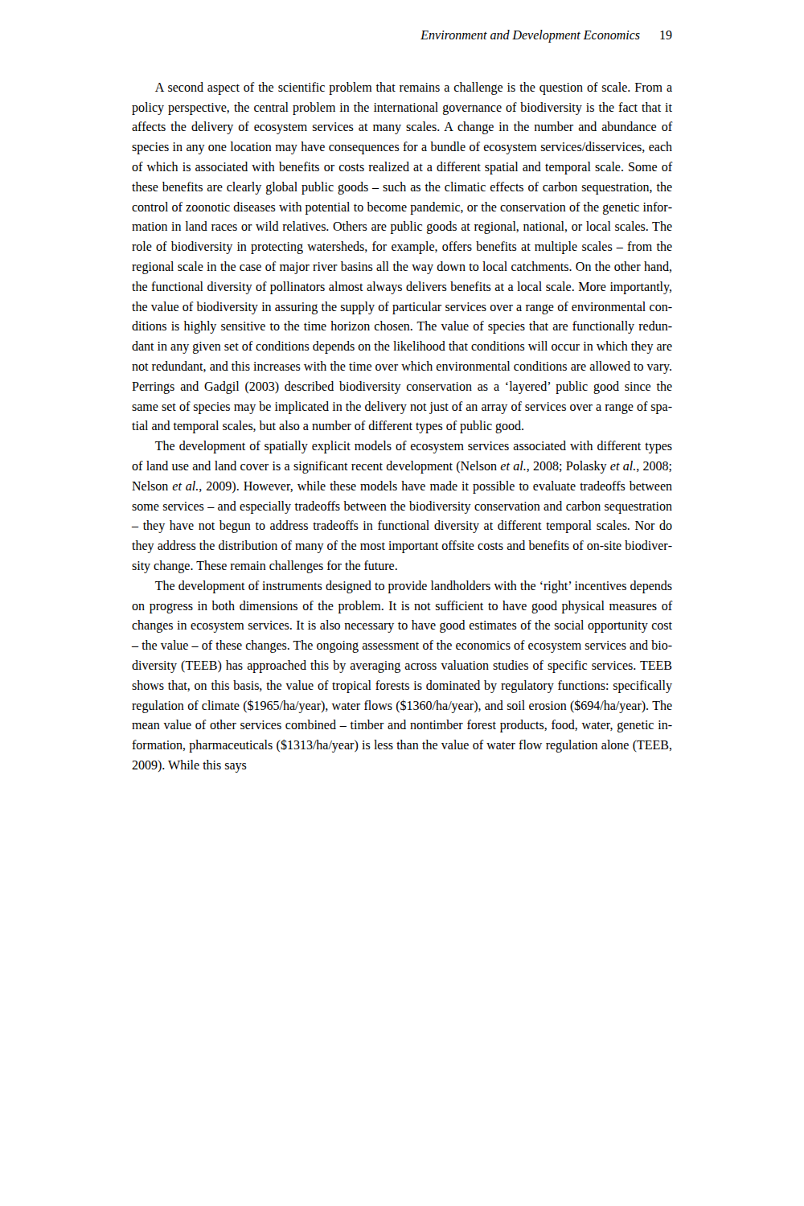Environment and Development Economics 19
A second aspect of the scientific problem that remains a challenge is the question of scale. From a policy perspective, the central problem in the international governance of biodiversity is the fact that it affects the delivery of ecosystem services at many scales. A change in the number and abundance of species in any one location may have consequences for a bundle of ecosystem services/disservices, each of which is associated with benefits or costs realized at a different spatial and temporal scale. Some of these benefits are clearly global public goods – such as the climatic effects of carbon sequestration, the control of zoonotic diseases with potential to become pandemic, or the conservation of the genetic information in land races or wild relatives. Others are public goods at regional, national, or local scales. The role of biodiversity in protecting watersheds, for example, offers benefits at multiple scales – from the regional scale in the case of major river basins all the way down to local catchments. On the other hand, the functional diversity of pollinators almost always delivers benefits at a local scale. More importantly, the value of biodiversity in assuring the supply of particular services over a range of environmental conditions is highly sensitive to the time horizon chosen. The value of species that are functionally redundant in any given set of conditions depends on the likelihood that conditions will occur in which they are not redundant, and this increases with the time over which environmental conditions are allowed to vary. Perrings and Gadgil (2003) described biodiversity conservation as a ‘layered’ public good since the same set of species may be implicated in the delivery not just of an array of services over a range of spatial and temporal scales, but also a number of different types of public good.
The development of spatially explicit models of ecosystem services associated with different types of land use and land cover is a significant recent development (Nelson et al., 2008; Polasky et al., 2008; Nelson et al., 2009). However, while these models have made it possible to evaluate tradeoffs between some services – and especially tradeoffs between the biodiversity conservation and carbon sequestration – they have not begun to address tradeoffs in functional diversity at different temporal scales. Nor do they address the distribution of many of the most important offsite costs and benefits of on-site biodiversity change. These remain challenges for the future.
The development of instruments designed to provide landholders with the ‘right’ incentives depends on progress in both dimensions of the problem. It is not sufficient to have good physical measures of changes in ecosystem services. It is also necessary to have good estimates of the social opportunity cost – the value – of these changes. The ongoing assessment of the economics of ecosystem services and biodiversity (TEEB) has approached this by averaging across valuation studies of specific services. TEEB shows that, on this basis, the value of tropical forests is dominated by regulatory functions: specifically regulation of climate ($1965/ha/year), water flows ($1360/ha/year), and soil erosion ($694/ha/year). The mean value of other services combined – timber and nontimber forest products, food, water, genetic information, pharmaceuticals ($1313/ha/year) is less than the value of water flow regulation alone (TEEB, 2009). While this says